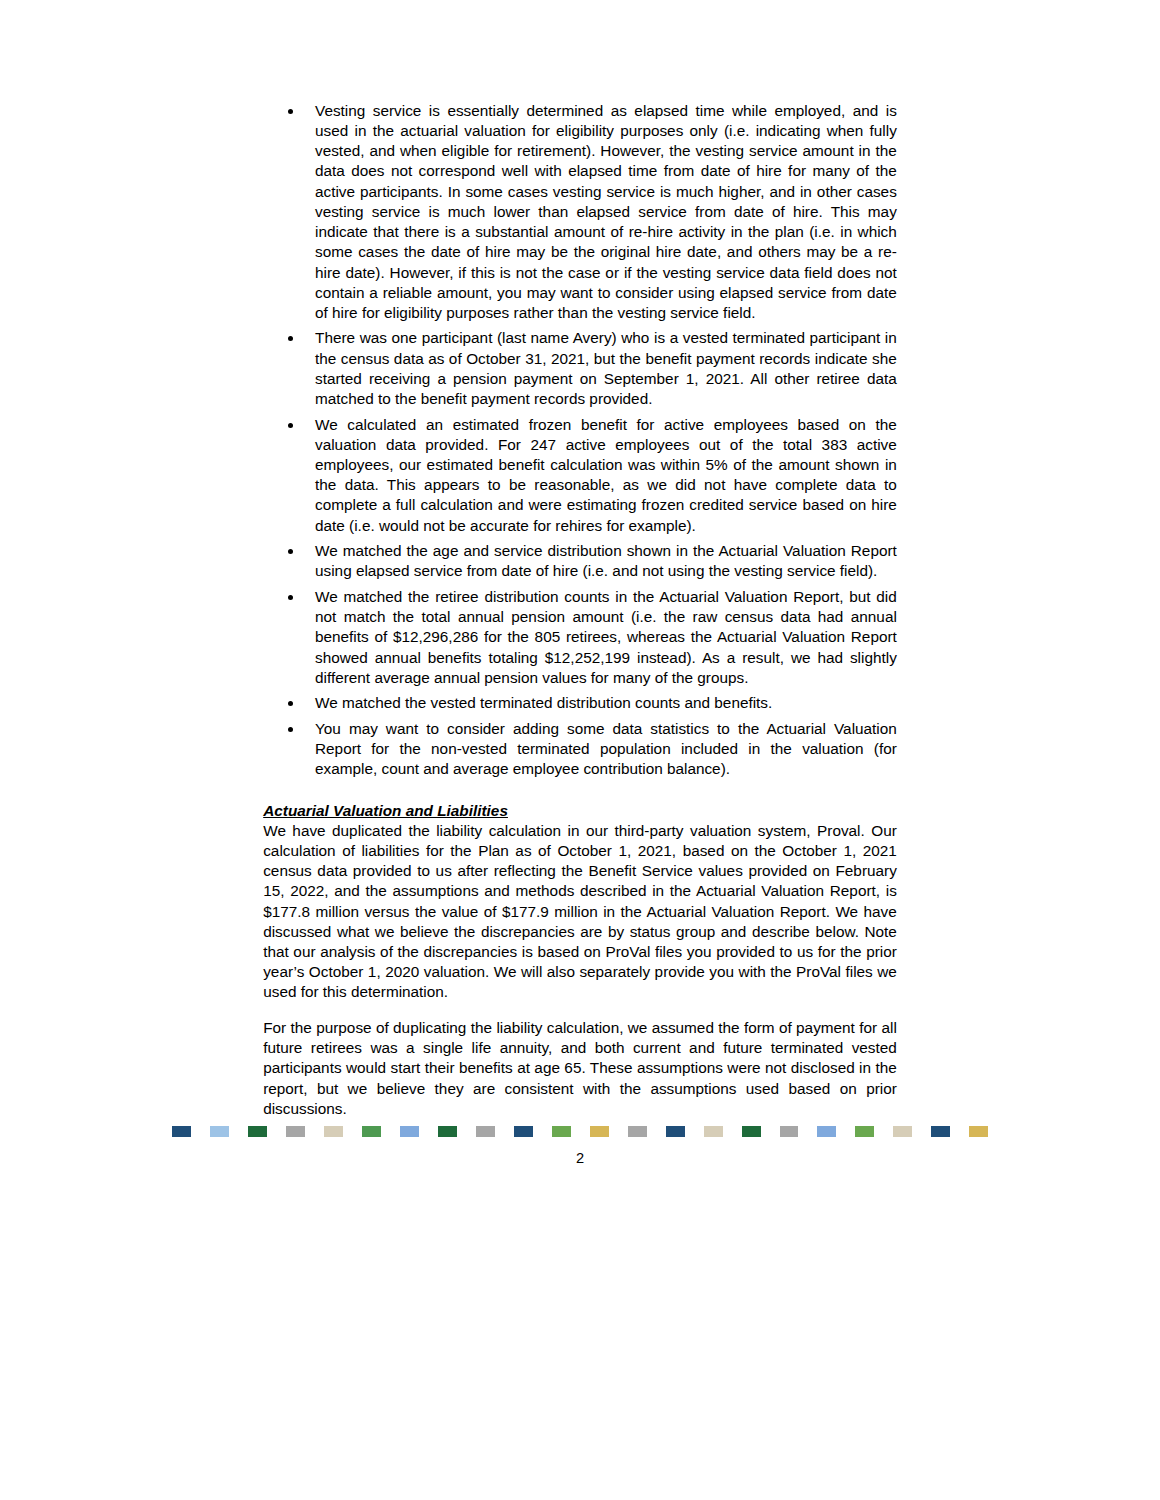Vesting service is essentially determined as elapsed time while employed, and is used in the actuarial valuation for eligibility purposes only (i.e. indicating when fully vested, and when eligible for retirement). However, the vesting service amount in the data does not correspond well with elapsed time from date of hire for many of the active participants. In some cases vesting service is much higher, and in other cases vesting service is much lower than elapsed service from date of hire. This may indicate that there is a substantial amount of re-hire activity in the plan (i.e. in which some cases the date of hire may be the original hire date, and others may be a re-hire date). However, if this is not the case or if the vesting service data field does not contain a reliable amount, you may want to consider using elapsed service from date of hire for eligibility purposes rather than the vesting service field.
There was one participant (last name Avery) who is a vested terminated participant in the census data as of October 31, 2021, but the benefit payment records indicate she started receiving a pension payment on September 1, 2021. All other retiree data matched to the benefit payment records provided.
We calculated an estimated frozen benefit for active employees based on the valuation data provided. For 247 active employees out of the total 383 active employees, our estimated benefit calculation was within 5% of the amount shown in the data. This appears to be reasonable, as we did not have complete data to complete a full calculation and were estimating frozen credited service based on hire date (i.e. would not be accurate for rehires for example).
We matched the age and service distribution shown in the Actuarial Valuation Report using elapsed service from date of hire (i.e. and not using the vesting service field).
We matched the retiree distribution counts in the Actuarial Valuation Report, but did not match the total annual pension amount (i.e. the raw census data had annual benefits of $12,296,286 for the 805 retirees, whereas the Actuarial Valuation Report showed annual benefits totaling $12,252,199 instead). As a result, we had slightly different average annual pension values for many of the groups.
We matched the vested terminated distribution counts and benefits.
You may want to consider adding some data statistics to the Actuarial Valuation Report for the non-vested terminated population included in the valuation (for example, count and average employee contribution balance).
Actuarial Valuation and Liabilities
We have duplicated the liability calculation in our third-party valuation system, Proval. Our calculation of liabilities for the Plan as of October 1, 2021, based on the October 1, 2021 census data provided to us after reflecting the Benefit Service values provided on February 15, 2022, and the assumptions and methods described in the Actuarial Valuation Report, is $177.8 million versus the value of $177.9 million in the Actuarial Valuation Report. We have discussed what we believe the discrepancies are by status group and describe below. Note that our analysis of the discrepancies is based on ProVal files you provided to us for the prior year’s October 1, 2020 valuation. We will also separately provide you with the ProVal files we used for this determination.
For the purpose of duplicating the liability calculation, we assumed the form of payment for all future retirees was a single life annuity, and both current and future terminated vested participants would start their benefits at age 65. These assumptions were not disclosed in the report, but we believe they are consistent with the assumptions used based on prior discussions.
2